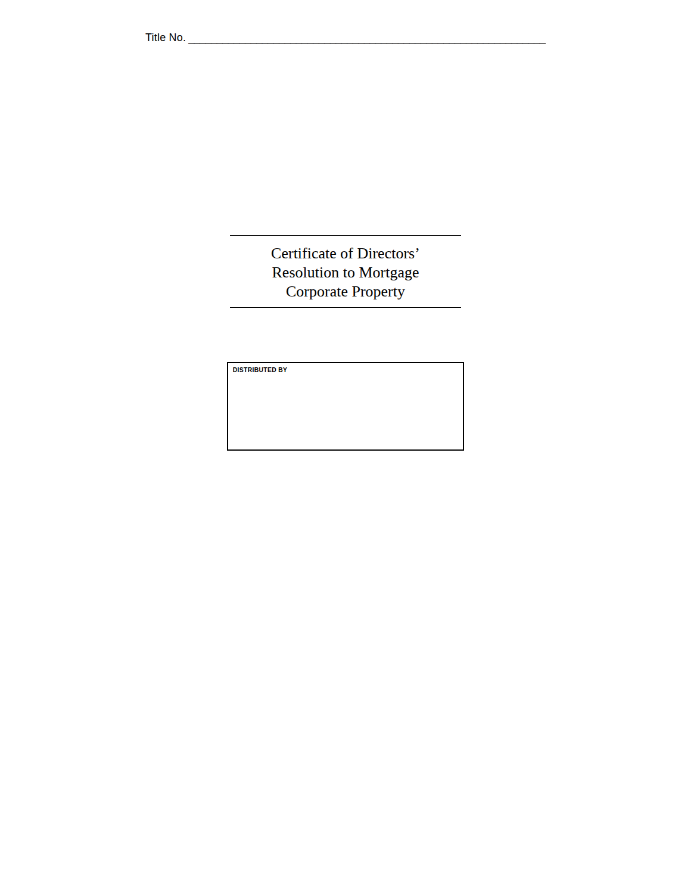Title No._______________________________________________________________________
Certificate of Directors’
Resolution to Mortgage
Corporate Property
DISTRIBUTED BY